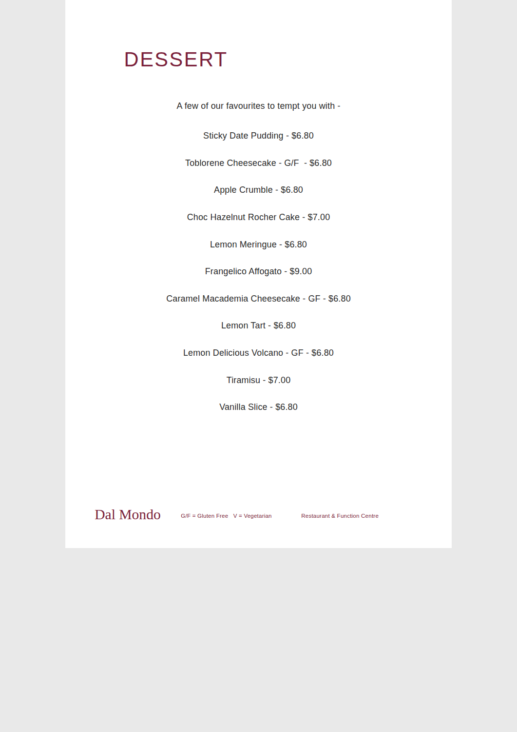DESSERT
A few of our favourites to tempt you with -
Sticky Date Pudding - $6.80
Toblorene Cheesecake - G/F - $6.80
Apple Crumble - $6.80
Choc Hazelnut Rocher Cake - $7.00
Lemon Meringue - $6.80
Frangelico Affogato - $9.00
Caramel Macademia Cheesecake - GF - $6.80
Lemon Tart - $6.80
Lemon Delicious Volcano - GF - $6.80
Tiramisu - $7.00
Vanilla Slice - $6.80
Dal Mondo
G/F = Gluten Free V = Vegetarian Restaurant & Function Centre